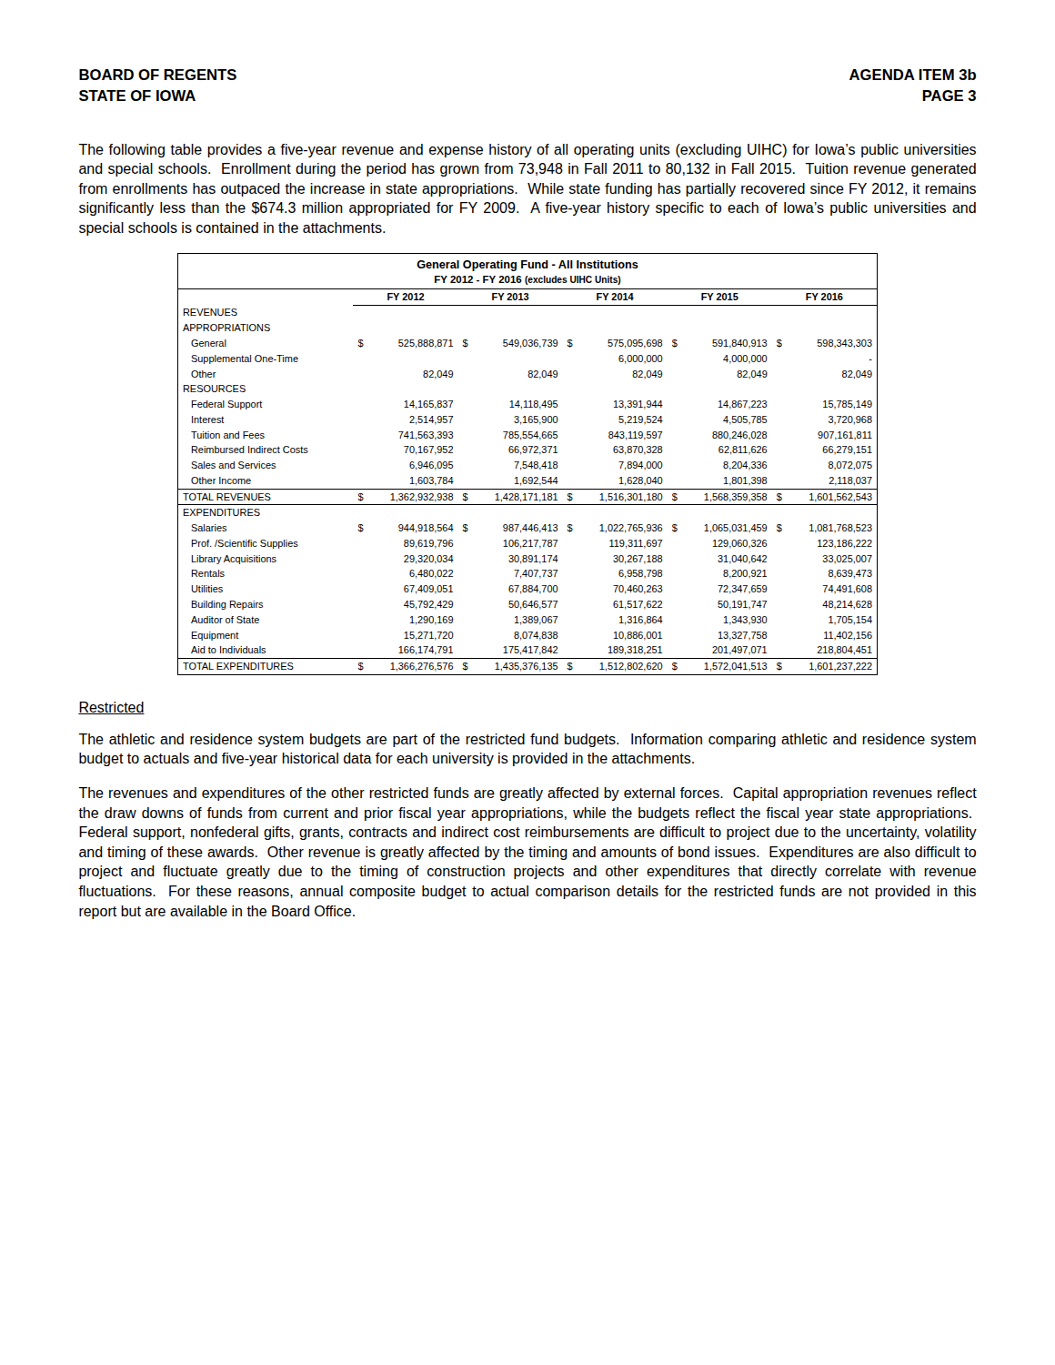BOARD OF REGENTS STATE OF IOWA
AGENDA ITEM 3b PAGE 3
The following table provides a five-year revenue and expense history of all operating units (excluding UIHC) for Iowa’s public universities and special schools. Enrollment during the period has grown from 73,948 in Fall 2011 to 80,132 in Fall 2015. Tuition revenue generated from enrollments has outpaced the increase in state appropriations. While state funding has partially recovered since FY 2012, it remains significantly less than the $674.3 million appropriated for FY 2009. A five-year history specific to each of Iowa’s public universities and special schools is contained in the attachments.
General Operating Fund - All Institutions FY 2012 - FY 2016 (excludes UIHC Units)
| | FY 2012 | FY 2013 | FY 2014 | FY 2015 | FY 2016 |
| --- | --- | --- | --- | --- | --- |
| REVENUES | |
| APPROPRIATIONS | |
| General | $ | 525,888,871 | $ | 549,036,739 | $ | 575,095,698 | $ | 591,840,913 | $ | 598,343,303 |
| Supplemental One-Time | | | | | | 6,000,000 | | 4,000,000 | | - |
| Other | | 82,049 | | 82,049 | | 82,049 | | 82,049 | | 82,049 |
| RESOURCES | |
| Federal Support | | 14,165,837 | | 14,118,495 | | 13,391,944 | | 14,867,223 | | 15,785,149 |
| Interest | | 2,514,957 | | 3,165,900 | | 5,219,524 | | 4,505,785 | | 3,720,968 |
| Tuition and Fees | | 741,563,393 | | 785,554,665 | | 843,119,597 | | 880,246,028 | | 907,161,811 |
| Reimbursed Indirect Costs | | 70,167,952 | | 66,972,371 | | 63,870,328 | | 62,811,626 | | 66,279,151 |
| Sales and Services | | 6,946,095 | | 7,548,418 | | 7,894,000 | | 8,204,336 | | 8,072,075 |
| Other Income | | 1,603,784 | | 1,692,544 | | 1,628,040 | | 1,801,398 | | 2,118,037 |
| TOTAL REVENUES | $ | 1,362,932,938 | $ | 1,428,171,181 | $ | 1,516,301,180 | $ | 1,568,359,358 | $ | 1,601,562,543 |
| EXPENDITURES | |
| Salaries | $ | 944,918,564 | $ | 987,446,413 | $ | 1,022,765,936 | $ | 1,065,031,459 | $ | 1,081,768,523 |
| Prof. /Scientific Supplies | | 89,619,796 | | 106,217,787 | | 119,311,697 | | 129,060,326 | | 123,186,222 |
| Library Acquisitions | | 29,320,034 | | 30,891,174 | | 30,267,188 | | 31,040,642 | | 33,025,007 |
| Rentals | | 6,480,022 | | 7,407,737 | | 6,958,798 | | 8,200,921 | | 8,639,473 |
| Utilities | | 67,409,051 | | 67,884,700 | | 70,460,263 | | 72,347,659 | | 74,491,608 |
| Building Repairs | | 45,792,429 | | 50,646,577 | | 61,517,622 | | 50,191,747 | | 48,214,628 |
| Auditor of State | | 1,290,169 | | 1,389,067 | | 1,316,864 | | 1,343,930 | | 1,705,154 |
| Equipment | | 15,271,720 | | 8,074,838 | | 10,886,001 | | 13,327,758 | | 11,402,156 |
| Aid to Individuals | | 166,174,791 | | 175,417,842 | | 189,318,251 | | 201,497,071 | | 218,804,451 |
| TOTAL EXPENDITURES | $ | 1,366,276,576 | $ | 1,435,376,135 | $ | 1,512,802,620 | $ | 1,572,041,513 | $ | 1,601,237,222 |
Restricted
The athletic and residence system budgets are part of the restricted fund budgets. Information comparing athletic and residence system budget to actuals and five-year historical data for each university is provided in the attachments.
The revenues and expenditures of the other restricted funds are greatly affected by external forces. Capital appropriation revenues reflect the draw downs of funds from current and prior fiscal year appropriations, while the budgets reflect the fiscal year state appropriations. Federal support, nonfederal gifts, grants, contracts and indirect cost reimbursements are difficult to project due to the uncertainty, volatility and timing of these awards. Other revenue is greatly affected by the timing and amounts of bond issues. Expenditures are also difficult to project and fluctuate greatly due to the timing of construction projects and other expenditures that directly correlate with revenue fluctuations. For these reasons, annual composite budget to actual comparison details for the restricted funds are not provided in this report but are available in the Board Office.